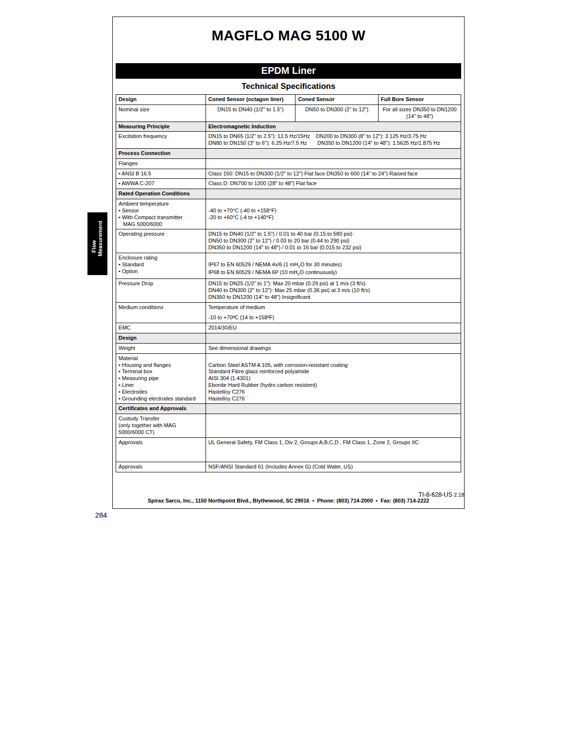Flow
Measurement
MAGFLO MAG 5100 W
EPDM Liner
Technical Specifications
| Design | Coned Sensor (octagon liner) | Coned Sensor | Full Bore Sensor |
| Nominal size | DN15 to DN40 (1/2" to 1.5") | DN50 to DN300 (2" to 12") | For all sizes DN350 to DN1200 (14" to 48") |
| Measuring Principle | Electromagnetic Induction |
| Excitation frequency | DN15 to DN65 (1/2" to 2.5"): 12.5 Hz/15Hz DN200 to DN300 (8" to 12"): 3.125 Hz/3.75 Hz DN80 to DN150 (3" to 6"): 6.25 Hz/7.5 Hz DN350 to DN1200 (14" to 48"): 1.5625 Hz/1.875 Hz |
| Process Connection | |
| Flanges | |
| • ANSI B 16.5 | Class 150: DN15 to DN300 (1/2" to 12") Flat face DN350 to 600 (14" to 24") Raised face |
| • AWWA C-207 | Class D: DN700 to 1200 (28" to 48") Flat face |
| Rated Operation Conditions | |
| Ambient temperature • Sensor • With Compact transmitter MAG 5000/6000 | -40 to +70°C (-40 to +158°F) -20 to +60°C (-4 to +140°F) |
| Operating pressure | DN15 to DN40 (1/2" to 1.5") / 0.01 to 40 bar (0.15 to 580 psi) DN50 to DN300 (2" to 12") / 0.03 to 20 bar (0.44 to 290 psi) DN350 to DN1200 (14" to 48") / 0.01 to 16 bar (0.015 to 232 psi) |
| Enclosure rating • Standard • Option | IP67 to EN 60529 / NEMA 4x/6 (1 mH 2 O for 30 minutes) IP68 to EN 60529 / NEMA 6P (10 mH 2 O continuously) |
| Pressure Drop | DN15 to DN25 (1/2" to 1"): Max 20 mbar (0.29 psi) at 1 m/s (3 ft/s) DN40 to DN300 (2" to 12"): Max 25 mbar (0.36 psi) at 3 m/s (10 ft/s) DN350 to DN1200 (14" to 48") Insignificant |
| Medium conditions | Temperature of medium -10 to +70ºC {14 to +158ºF) |
| EMC | 2014/30/EU |
| Design | |
| Weight | See dimensional drawings |
| Material • Housing and flanges • Terminal box • Measuring pipe • Liner • Electrodes • Grounding electrodes standard | Carbon Steel ASTM A 105, with corrosion-resistant coating Standard Fibre glass reinforced polyamide AISI 304 (1.4301) Ebonite Hard Rubber (hydro carbon resistent) Hastelloy C276 Hastelloy C276 |
| Certificates and Approvals | |
| Custody Transfer (only together with MAG 5000/6000 CT) | |
| Approvals | UL General Safety, FM Class 1, Div 2, Groups A,B,C,D , FM Class 1, Zone 2, Groups IIC |
| Approvals | NSF/ANSI Standard 61 (Includes Annex G) (Cold Water, US) |
Spirax Sarco, Inc., 1150 Northpoint Blvd., Blythewood, SC 29016 • Phone: (803) 714-2000 • Fax: (803) 714-2222
TI-8-628-US 2.18
284